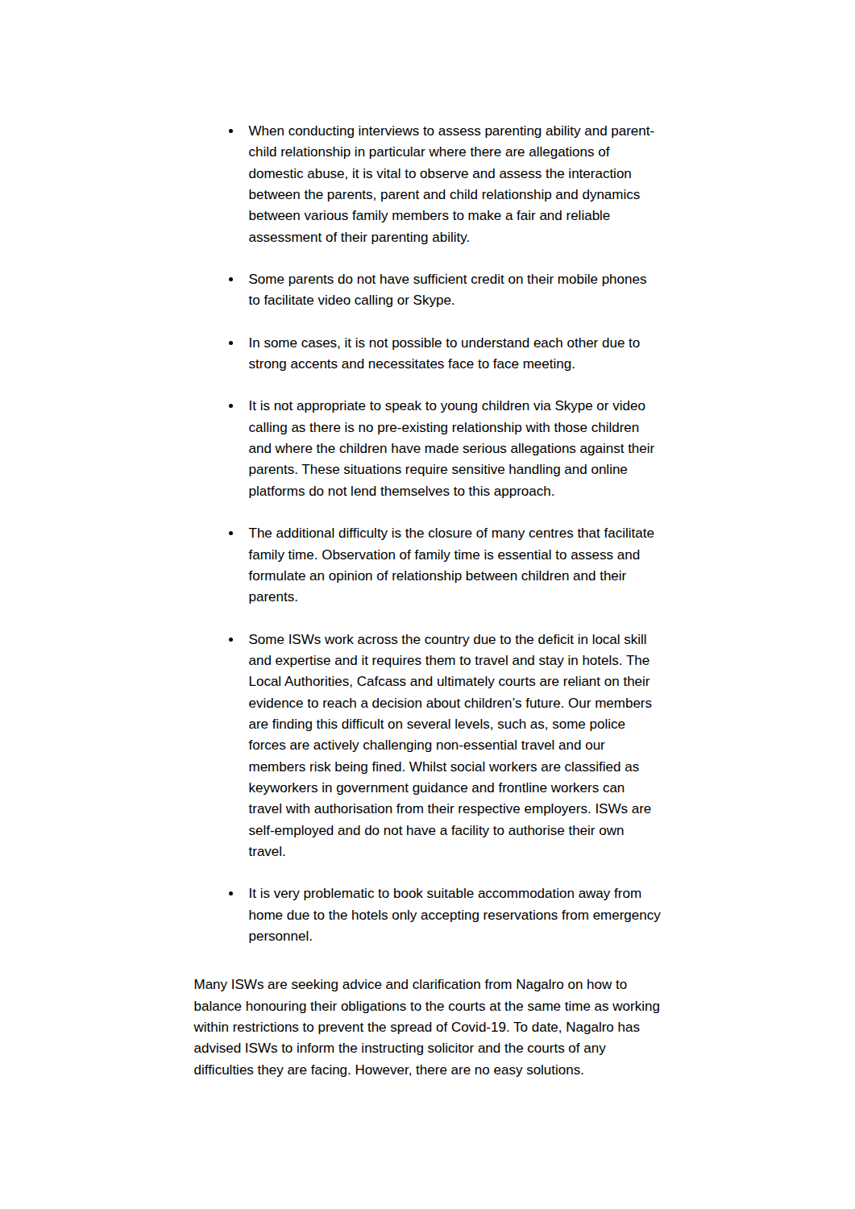When conducting interviews to assess parenting ability and parent-child relationship in particular where there are allegations of domestic abuse, it is vital to observe and assess the interaction between the parents, parent and child relationship and dynamics between various family members to make a fair and reliable assessment of their parenting ability.
Some parents do not have sufficient credit on their mobile phones to facilitate video calling or Skype.
In some cases, it is not possible to understand each other due to strong accents and necessitates face to face meeting.
It is not appropriate to speak to young children via Skype or video calling as there is no pre-existing relationship with those children and where the children have made serious allegations against their parents. These situations require sensitive handling and online platforms do not lend themselves to this approach.
The additional difficulty is the closure of many centres that facilitate family time. Observation of family time is essential to assess and formulate an opinion of relationship between children and their parents.
Some ISWs work across the country due to the deficit in local skill and expertise and it requires them to travel and stay in hotels. The Local Authorities, Cafcass and ultimately courts are reliant on their evidence to reach a decision about children’s future. Our members are finding this difficult on several levels, such as, some police forces are actively challenging non-essential travel and our members risk being fined. Whilst social workers are classified as keyworkers in government guidance and frontline workers can travel with authorisation from their respective employers. ISWs are self-employed and do not have a facility to authorise their own travel.
It is very problematic to book suitable accommodation away from home due to the hotels only accepting reservations from emergency personnel.
Many ISWs are seeking advice and clarification from Nagalro on how to balance honouring their obligations to the courts at the same time as working within restrictions to prevent the spread of Covid-19. To date, Nagalro has advised ISWs to inform the instructing solicitor and the courts of any difficulties they are facing. However, there are no easy solutions.